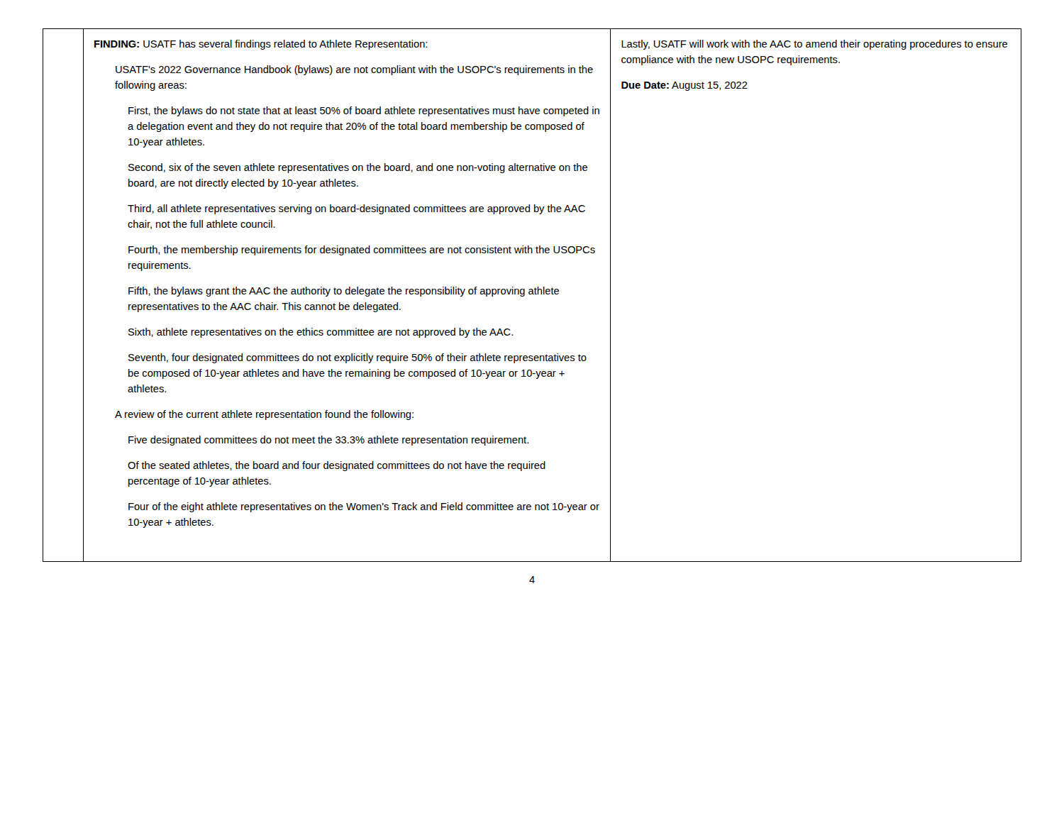| | FINDING: USATF has several findings related to Athlete Representation: USATF's 2022 Governance Handbook (bylaws) are not compliant with the USOPC's requirements in the following areas: First, the bylaws do not state that at least 50% of board athlete representatives must have competed in a delegation event and they do not require that 20% of the total board membership be composed of 10-year athletes. Second, six of the seven athlete representatives on the board, and one non-voting alternative on the board, are not directly elected by 10-year athletes. Third, all athlete representatives serving on board-designated committees are approved by the AAC chair, not the full athlete council. Fourth, the membership requirements for designated committees are not consistent with the USOPCs requirements. Fifth, the bylaws grant the AAC the authority to delegate the responsibility of approving athlete representatives to the AAC chair. This cannot be delegated. Sixth, athlete representatives on the ethics committee are not approved by the AAC. Seventh, four designated committees do not explicitly require 50% of their athlete representatives to be composed of 10-year athletes and have the remaining be composed of 10-year or 10-year + athletes. A review of the current athlete representation found the following: Five designated committees do not meet the 33.3% athlete representation requirement. Of the seated athletes, the board and four designated committees do not have the required percentage of 10-year athletes. Four of the eight athlete representatives on the Women's Track and Field committee are not 10-year or 10-year + athletes. | Lastly, USATF will work with the AAC to amend their operating procedures to ensure compliance with the new USOPC requirements. Due Date: August 15, 2022 |
4